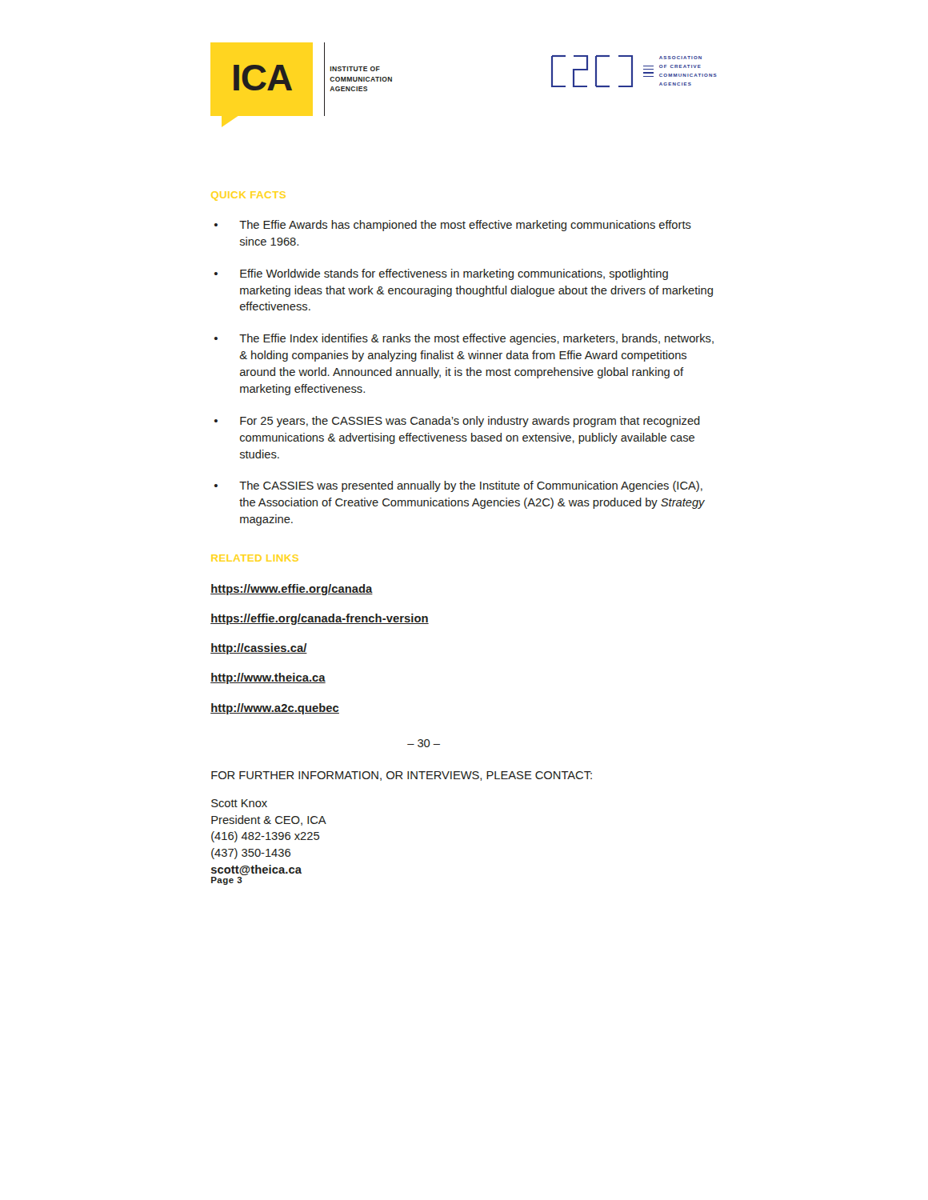ICA
Institute of
Communication
Agencies
Association
of Creative
Communications
Agencies
Quick Facts
The Effie Awards has championed the most effective marketing communications efforts since 1968.
Effie Worldwide stands for effectiveness in marketing communications, spotlighting marketing ideas that work & encouraging thoughtful dialogue about the drivers of marketing effectiveness.
The Effie Index identifies & ranks the most effective agencies, marketers, brands, networks, & holding companies by analyzing finalist & winner data from Effie Award competitions around the world. Announced annually, it is the most comprehensive global ranking of marketing effectiveness.
For 25 years, the CASSIES was Canada’s only industry awards program that recognized communications & advertising effectiveness based on extensive, publicly available case studies.
The CASSIES was presented annually by the Institute of Communication Agencies (ICA), the Association of Creative Communications Agencies (A2C) & was produced by Strategy magazine.
Related Links
https://www.effie.org/canada
https://effie.org/canada-french-version
http://cassies.ca/
http://www.theica.ca
http://www.a2c.quebec
– 30 –
FOR FURTHER INFORMATION, OR INTERVIEWS, PLEASE CONTACT:
Scott Knox
President & CEO, ICA
(416) 482-1396 x225
(437) 350-1436
scott@theica.ca
Page 3